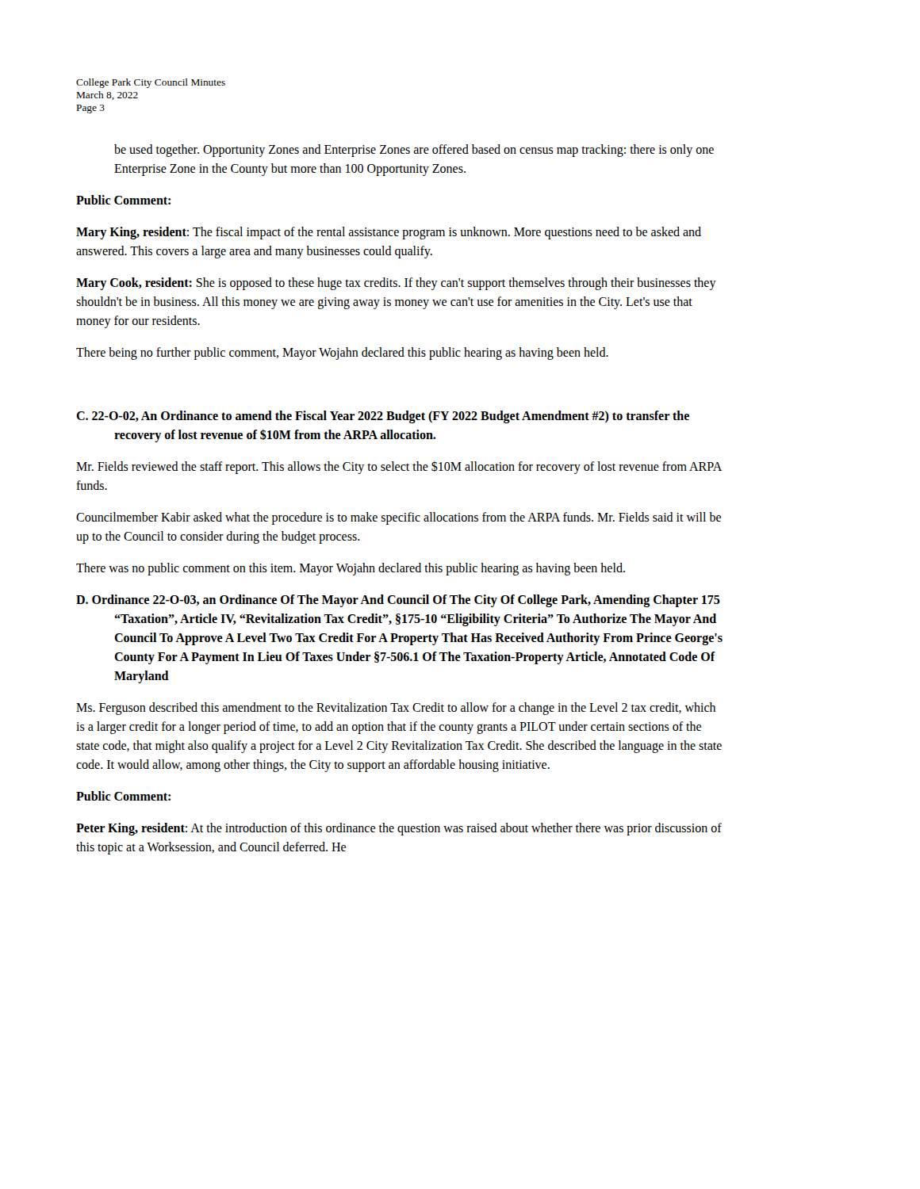College Park City Council Minutes
March 8, 2022
Page 3
be used together. Opportunity Zones and Enterprise Zones are offered based on census map tracking: there is only one Enterprise Zone in the County but more than 100 Opportunity Zones.
Public Comment:
Mary King, resident: The fiscal impact of the rental assistance program is unknown. More questions need to be asked and answered. This covers a large area and many businesses could qualify.
Mary Cook, resident: She is opposed to these huge tax credits. If they can't support themselves through their businesses they shouldn't be in business. All this money we are giving away is money we can't use for amenities in the City. Let's use that money for our residents.
There being no further public comment, Mayor Wojahn declared this public hearing as having been held.
C. 22-O-02, An Ordinance to amend the Fiscal Year 2022 Budget (FY 2022 Budget Amendment #2) to transfer the recovery of lost revenue of $10M from the ARPA allocation.
Mr. Fields reviewed the staff report. This allows the City to select the $10M allocation for recovery of lost revenue from ARPA funds.
Councilmember Kabir asked what the procedure is to make specific allocations from the ARPA funds. Mr. Fields said it will be up to the Council to consider during the budget process.
There was no public comment on this item. Mayor Wojahn declared this public hearing as having been held.
D. Ordinance 22-O-03, an Ordinance Of The Mayor And Council Of The City Of College Park, Amending Chapter 175 “Taxation”, Article IV, “Revitalization Tax Credit”, §175-10 “Eligibility Criteria” To Authorize The Mayor And Council To Approve A Level Two Tax Credit For A Property That Has Received Authority From Prince George's County For A Payment In Lieu Of Taxes Under §7-506.1 Of The Taxation-Property Article, Annotated Code Of Maryland
Ms. Ferguson described this amendment to the Revitalization Tax Credit to allow for a change in the Level 2 tax credit, which is a larger credit for a longer period of time, to add an option that if the county grants a PILOT under certain sections of the state code, that might also qualify a project for a Level 2 City Revitalization Tax Credit. She described the language in the state code. It would allow, among other things, the City to support an affordable housing initiative.
Public Comment:
Peter King, resident: At the introduction of this ordinance the question was raised about whether there was prior discussion of this topic at a Worksession, and Council deferred. He